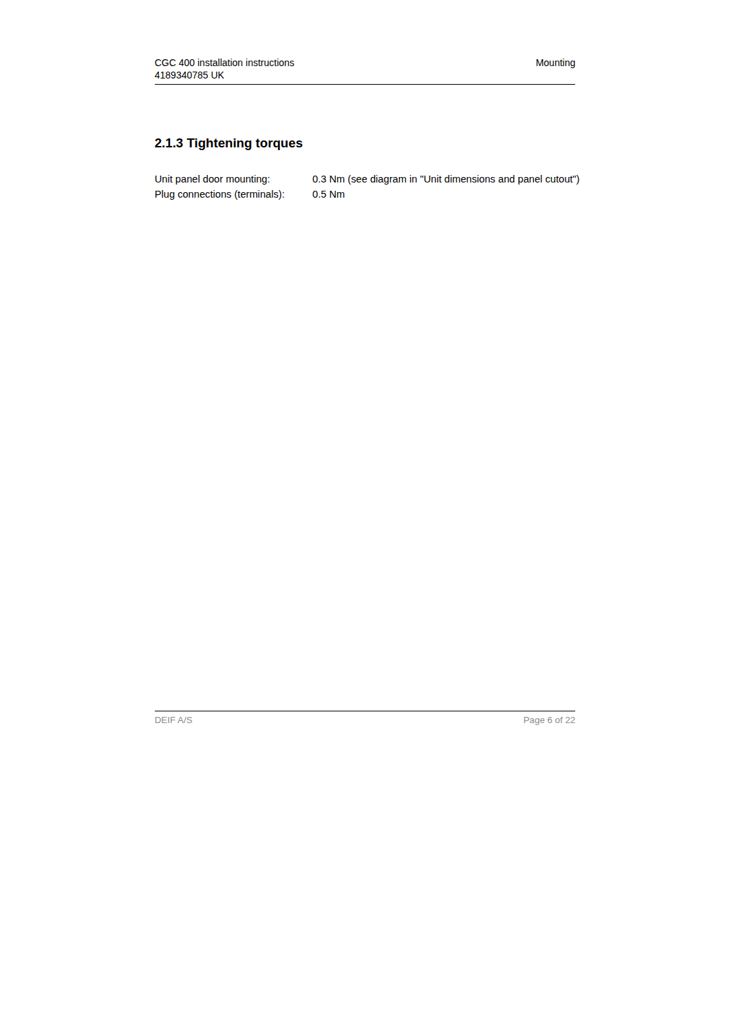CGC 400 installation instructions
4189340785 UK
Mounting
2.1.3 Tightening torques
| Unit panel door mounting: | 0.3 Nm (see diagram in "Unit dimensions and panel cutout") |
| Plug connections (terminals): | 0.5 Nm |
DEIF A/S
Page 6 of 22